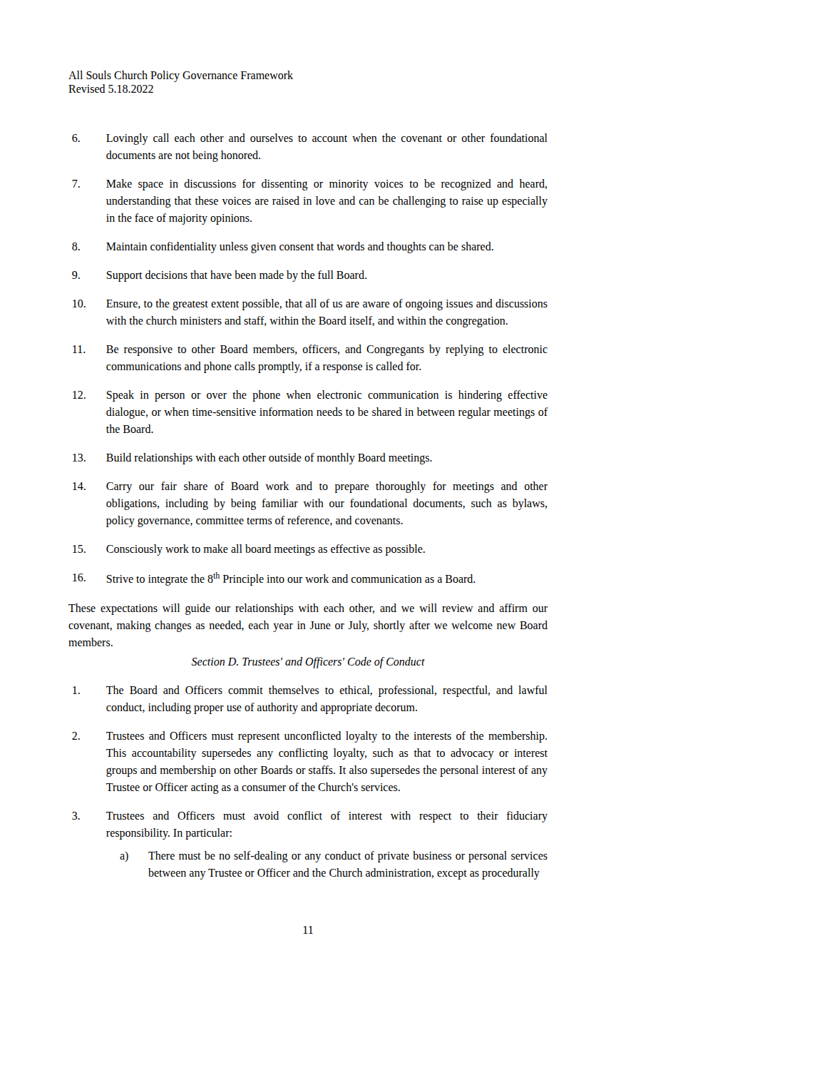All Souls Church Policy Governance Framework
Revised 5.18.2022
6. Lovingly call each other and ourselves to account when the covenant or other foundational documents are not being honored.
7. Make space in discussions for dissenting or minority voices to be recognized and heard, understanding that these voices are raised in love and can be challenging to raise up especially in the face of majority opinions.
8. Maintain confidentiality unless given consent that words and thoughts can be shared.
9. Support decisions that have been made by the full Board.
10. Ensure, to the greatest extent possible, that all of us are aware of ongoing issues and discussions with the church ministers and staff, within the Board itself, and within the congregation.
11. Be responsive to other Board members, officers, and Congregants by replying to electronic communications and phone calls promptly, if a response is called for.
12. Speak in person or over the phone when electronic communication is hindering effective dialogue, or when time-sensitive information needs to be shared in between regular meetings of the Board.
13. Build relationships with each other outside of monthly Board meetings.
14. Carry our fair share of Board work and to prepare thoroughly for meetings and other obligations, including by being familiar with our foundational documents, such as bylaws, policy governance, committee terms of reference, and covenants.
15. Consciously work to make all board meetings as effective as possible.
16. Strive to integrate the 8th Principle into our work and communication as a Board.
These expectations will guide our relationships with each other, and we will review and affirm our covenant, making changes as needed, each year in June or July, shortly after we welcome new Board members.
Section D. Trustees' and Officers' Code of Conduct
1. The Board and Officers commit themselves to ethical, professional, respectful, and lawful conduct, including proper use of authority and appropriate decorum.
2. Trustees and Officers must represent unconflicted loyalty to the interests of the membership. This accountability supersedes any conflicting loyalty, such as that to advocacy or interest groups and membership on other Boards or staffs. It also supersedes the personal interest of any Trustee or Officer acting as a consumer of the Church's services.
3. Trustees and Officers must avoid conflict of interest with respect to their fiduciary responsibility. In particular:
a) There must be no self-dealing or any conduct of private business or personal services between any Trustee or Officer and the Church administration, except as procedurally
11